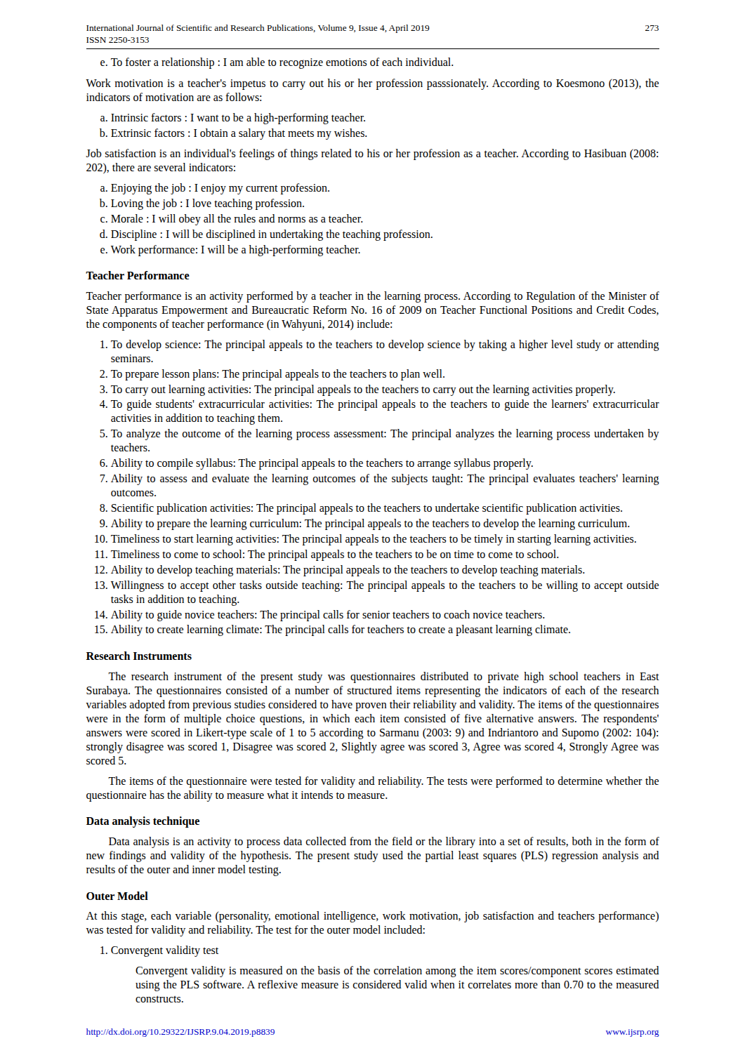International Journal of Scientific and Research Publications, Volume 9, Issue 4, April 2019 273
ISSN 2250-3153
To foster a relationship : I am able to recognize emotions of each individual.
Work motivation is a teacher's impetus to carry out his or her profession passsionately. According to Koesmono (2013), the indicators of motivation are as follows:
Intrinsic factors : I want to be a high-performing teacher.
Extrinsic factors : I obtain a salary that meets my wishes.
Job satisfaction is an individual's feelings of things related to his or her profession as a teacher. According to Hasibuan (2008: 202), there are several indicators:
Enjoying the job : I enjoy my current profession.
Loving the job : I love teaching profession.
Morale : I will obey all the rules and norms as a teacher.
Discipline : I will be disciplined in undertaking the teaching profession.
Work performance: I will be a high-performing teacher.
Teacher Performance
Teacher performance is an activity performed by a teacher in the learning process. According to Regulation of the Minister of State Apparatus Empowerment and Bureaucratic Reform No. 16 of 2009 on Teacher Functional Positions and Credit Codes, the components of teacher performance (in Wahyuni, 2014) include:
To develop science: The principal appeals to the teachers to develop science by taking a higher level study or attending seminars.
To prepare lesson plans: The principal appeals to the teachers to plan well.
To carry out learning activities: The principal appeals to the teachers to carry out the learning activities properly.
To guide students' extracurricular activities: The principal appeals to the teachers to guide the learners' extracurricular activities in addition to teaching them.
To analyze the outcome of the learning process assessment: The principal analyzes the learning process undertaken by teachers.
Ability to compile syllabus: The principal appeals to the teachers to arrange syllabus properly.
Ability to assess and evaluate the learning outcomes of the subjects taught: The principal evaluates teachers' learning outcomes.
Scientific publication activities: The principal appeals to the teachers to undertake scientific publication activities.
Ability to prepare the learning curriculum: The principal appeals to the teachers to develop the learning curriculum.
Timeliness to start learning activities: The principal appeals to the teachers to be timely in starting learning activities.
Timeliness to come to school: The principal appeals to the teachers to be on time to come to school.
Ability to develop teaching materials: The principal appeals to the teachers to develop teaching materials.
Willingness to accept other tasks outside teaching: The principal appeals to the teachers to be willing to accept outside tasks in addition to teaching.
Ability to guide novice teachers: The principal calls for senior teachers to coach novice teachers.
Ability to create learning climate: The principal calls for teachers to create a pleasant learning climate.
Research Instruments
The research instrument of the present study was questionnaires distributed to private high school teachers in East Surabaya. The questionnaires consisted of a number of structured items representing the indicators of each of the research variables adopted from previous studies considered to have proven their reliability and validity. The items of the questionnaires were in the form of multiple choice questions, in which each item consisted of five alternative answers. The respondents' answers were scored in Likert-type scale of 1 to 5 according to Sarmanu (2003: 9) and Indriantoro and Supomo (2002: 104): strongly disagree was scored 1, Disagree was scored 2, Slightly agree was scored 3, Agree was scored 4, Strongly Agree was scored 5.
The items of the questionnaire were tested for validity and reliability. The tests were performed to determine whether the questionnaire has the ability to measure what it intends to measure.
Data analysis technique
Data analysis is an activity to process data collected from the field or the library into a set of results, both in the form of new findings and validity of the hypothesis. The present study used the partial least squares (PLS) regression analysis and results of the outer and inner model testing.
Outer Model
At this stage, each variable (personality, emotional intelligence, work motivation, job satisfaction and teachers performance) was tested for validity and reliability. The test for the outer model included:
Convergent validity test
Convergent validity is measured on the basis of the correlation among the item scores/component scores estimated using the PLS software. A reflexive measure is considered valid when it correlates more than 0.70 to the measured constructs.
http://dx.doi.org/10.29322/IJSRP.9.04.2019.p8839 www.ijsrp.org